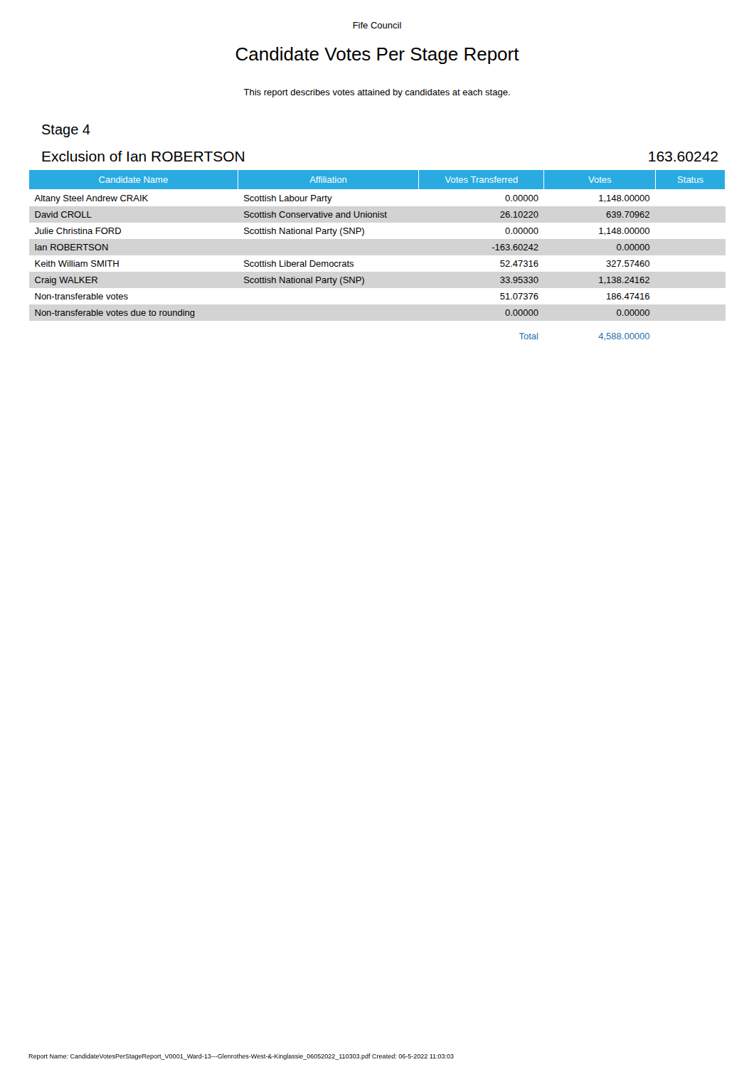Fife Council
Candidate Votes Per Stage Report
This report describes votes attained by candidates at each stage.
Stage 4
Exclusion of Ian ROBERTSON 163.60242
| Candidate Name | Affiliation | Votes Transferred | Votes | Status |
| --- | --- | --- | --- | --- |
| Altany Steel Andrew CRAIK | Scottish Labour Party | 0.00000 | 1,148.00000 | |
| David CROLL | Scottish Conservative and Unionist | 26.10220 | 639.70962 | |
| Julie Christina FORD | Scottish National Party (SNP) | 0.00000 | 1,148.00000 | |
| Ian ROBERTSON | | -163.60242 | 0.00000 | |
| Keith William SMITH | Scottish Liberal Democrats | 52.47316 | 327.57460 | |
| Craig WALKER | Scottish National Party (SNP) | 33.95330 | 1,138.24162 | |
| Non-transferable votes | | 51.07376 | 186.47416 | |
| Non-transferable votes due to rounding | | 0.00000 | 0.00000 | |
| Total | 4,588.00000 | |
Report Name: CandidateVotesPerStageReport_V0001_Ward-13---Glenrothes-West-&-Kinglassie_06052022_110303.pdf Created: 06-5-2022 11:03:03